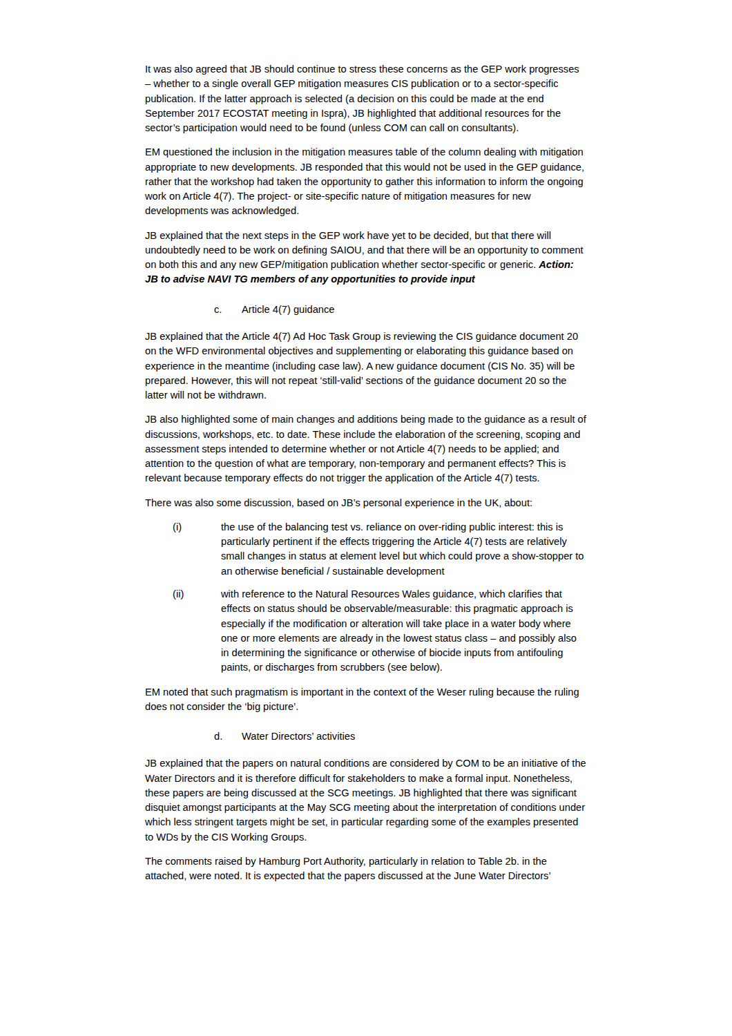It was also agreed that JB should continue to stress these concerns as the GEP work progresses – whether to a single overall GEP mitigation measures CIS publication or to a sector-specific publication. If the latter approach is selected (a decision on this could be made at the end September 2017 ECOSTAT meeting in Ispra), JB highlighted that additional resources for the sector’s participation would need to be found (unless COM can call on consultants).
EM questioned the inclusion in the mitigation measures table of the column dealing with mitigation appropriate to new developments. JB responded that this would not be used in the GEP guidance, rather that the workshop had taken the opportunity to gather this information to inform the ongoing work on Article 4(7). The project- or site-specific nature of mitigation measures for new developments was acknowledged.
JB explained that the next steps in the GEP work have yet to be decided, but that there will undoubtedly need to be work on defining SAIOU, and that there will be an opportunity to comment on both this and any new GEP/mitigation publication whether sector-specific or generic. Action: JB to advise NAVI TG members of any opportunities to provide input
c. Article 4(7) guidance
JB explained that the Article 4(7) Ad Hoc Task Group is reviewing the CIS guidance document 20 on the WFD environmental objectives and supplementing or elaborating this guidance based on experience in the meantime (including case law). A new guidance document (CIS No. 35) will be prepared. However, this will not repeat ‘still-valid’ sections of the guidance document 20 so the latter will not be withdrawn.
JB also highlighted some of main changes and additions being made to the guidance as a result of discussions, workshops, etc. to date. These include the elaboration of the screening, scoping and assessment steps intended to determine whether or not Article 4(7) needs to be applied; and attention to the question of what are temporary, non-temporary and permanent effects? This is relevant because temporary effects do not trigger the application of the Article 4(7) tests.
There was also some discussion, based on JB’s personal experience in the UK, about:
(i) the use of the balancing test vs. reliance on over-riding public interest: this is particularly pertinent if the effects triggering the Article 4(7) tests are relatively small changes in status at element level but which could prove a show-stopper to an otherwise beneficial / sustainable development
(ii) with reference to the Natural Resources Wales guidance, which clarifies that effects on status should be observable/measurable: this pragmatic approach is especially if the modification or alteration will take place in a water body where one or more elements are already in the lowest status class – and possibly also in determining the significance or otherwise of biocide inputs from antifouling paints, or discharges from scrubbers (see below).
EM noted that such pragmatism is important in the context of the Weser ruling because the ruling does not consider the ‘big picture’.
d. Water Directors’ activities
JB explained that the papers on natural conditions are considered by COM to be an initiative of the Water Directors and it is therefore difficult for stakeholders to make a formal input. Nonetheless, these papers are being discussed at the SCG meetings. JB highlighted that there was significant disquiet amongst participants at the May SCG meeting about the interpretation of conditions under which less stringent targets might be set, in particular regarding some of the examples presented to WDs by the CIS Working Groups.
The comments raised by Hamburg Port Authority, particularly in relation to Table 2b. in the attached, were noted. It is expected that the papers discussed at the June Water Directors’